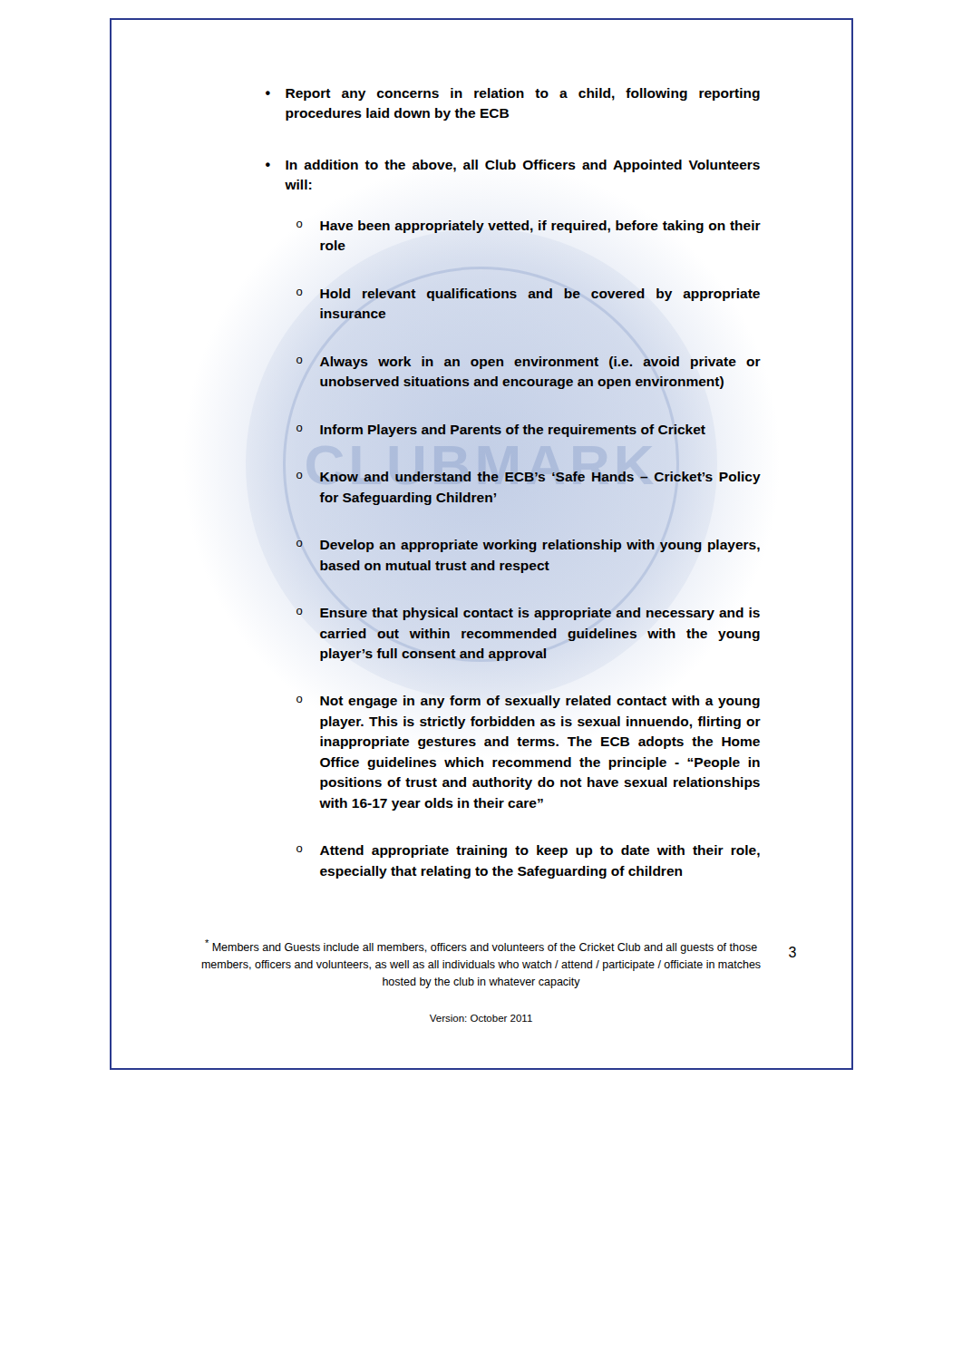Report any concerns in relation to a child, following reporting procedures laid down by the ECB
In addition to the above, all Club Officers and Appointed Volunteers will:
Have been appropriately vetted, if required, before taking on their role
Hold relevant qualifications and be covered by appropriate insurance
Always work in an open environment (i.e. avoid private or unobserved situations and encourage an open environment)
Inform Players and Parents of the requirements of Cricket
Know and understand the ECB’s ‘Safe Hands – Cricket’s Policy for Safeguarding Children’
Develop an appropriate working relationship with young players, based on mutual trust and respect
Ensure that physical contact is appropriate and necessary and is carried out within recommended guidelines with the young player’s full consent and approval
Not engage in any form of sexually related contact with a young player. This is strictly forbidden as is sexual innuendo, flirting or inappropriate gestures and terms. The ECB adopts the Home Office guidelines which recommend the principle - “People in positions of trust and authority do not have sexual relationships with 16-17 year olds in their care”
Attend appropriate training to keep up to date with their role, especially that relating to the Safeguarding of children
3
* Members and Guests include all members, officers and volunteers of the Cricket Club and all guests of those members, officers and volunteers, as well as all individuals who watch / attend / participate / officiate in matches hosted by the club in whatever capacity
Version: October 2011